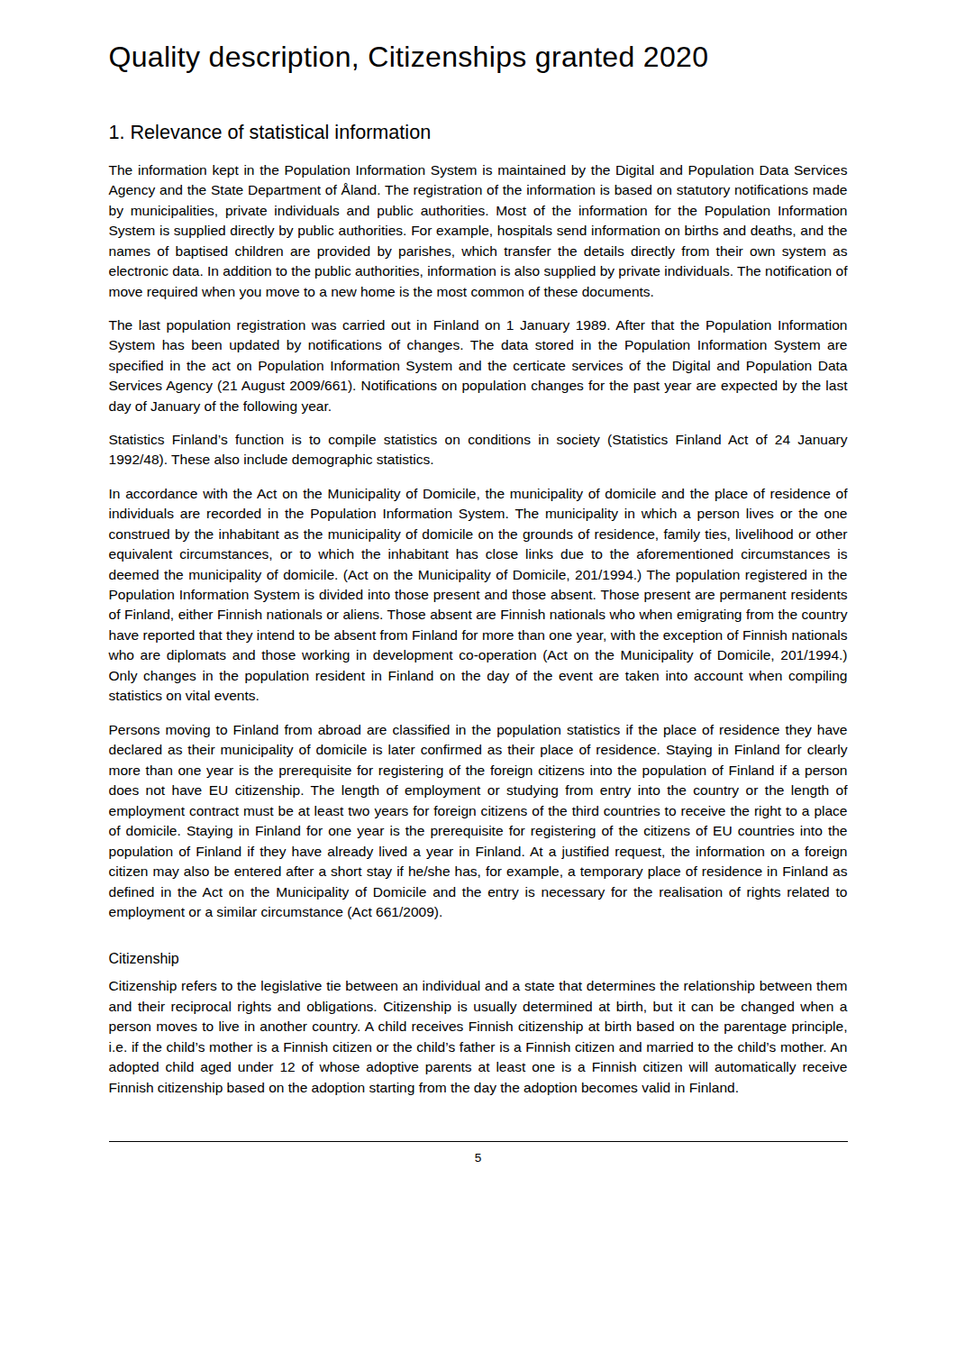Quality description, Citizenships granted 2020
1. Relevance of statistical information
The information kept in the Population Information System is maintained by the Digital and Population Data Services Agency and the State Department of Åland. The registration of the information is based on statutory notifications made by municipalities, private individuals and public authorities. Most of the information for the Population Information System is supplied directly by public authorities. For example, hospitals send information on births and deaths, and the names of baptised children are provided by parishes, which transfer the details directly from their own system as electronic data. In addition to the public authorities, information is also supplied by private individuals. The notification of move required when you move to a new home is the most common of these documents.
The last population registration was carried out in Finland on 1 January 1989. After that the Population Information System has been updated by notifications of changes. The data stored in the Population Information System are specified in the act on Population Information System and the certicate services of the Digital and Population Data Services Agency (21 August 2009/661). Notifications on population changes for the past year are expected by the last day of January of the following year.
Statistics Finland’s function is to compile statistics on conditions in society (Statistics Finland Act of 24 January 1992/48). These also include demographic statistics.
In accordance with the Act on the Municipality of Domicile, the municipality of domicile and the place of residence of individuals are recorded in the Population Information System. The municipality in which a person lives or the one construed by the inhabitant as the municipality of domicile on the grounds of residence, family ties, livelihood or other equivalent circumstances, or to which the inhabitant has close links due to the aforementioned circumstances is deemed the municipality of domicile. (Act on the Municipality of Domicile, 201/1994.) The population registered in the Population Information System is divided into those present and those absent. Those present are permanent residents of Finland, either Finnish nationals or aliens. Those absent are Finnish nationals who when emigrating from the country have reported that they intend to be absent from Finland for more than one year, with the exception of Finnish nationals who are diplomats and those working in development co-operation (Act on the Municipality of Domicile, 201/1994.) Only changes in the population resident in Finland on the day of the event are taken into account when compiling statistics on vital events.
Persons moving to Finland from abroad are classified in the population statistics if the place of residence they have declared as their municipality of domicile is later confirmed as their place of residence. Staying in Finland for clearly more than one year is the prerequisite for registering of the foreign citizens into the population of Finland if a person does not have EU citizenship. The length of employment or studying from entry into the country or the length of employment contract must be at least two years for foreign citizens of the third countries to receive the right to a place of domicile. Staying in Finland for one year is the prerequisite for registering of the citizens of EU countries into the population of Finland if they have already lived a year in Finland. At a justified request, the information on a foreign citizen may also be entered after a short stay if he/she has, for example, a temporary place of residence in Finland as defined in the Act on the Municipality of Domicile and the entry is necessary for the realisation of rights related to employment or a similar circumstance (Act 661/2009).
Citizenship
Citizenship refers to the legislative tie between an individual and a state that determines the relationship between them and their reciprocal rights and obligations. Citizenship is usually determined at birth, but it can be changed when a person moves to live in another country. A child receives Finnish citizenship at birth based on the parentage principle, i.e. if the child’s mother is a Finnish citizen or the child’s father is a Finnish citizen and married to the child’s mother. An adopted child aged under 12 of whose adoptive parents at least one is a Finnish citizen will automatically receive Finnish citizenship based on the adoption starting from the day the adoption becomes valid in Finland.
5